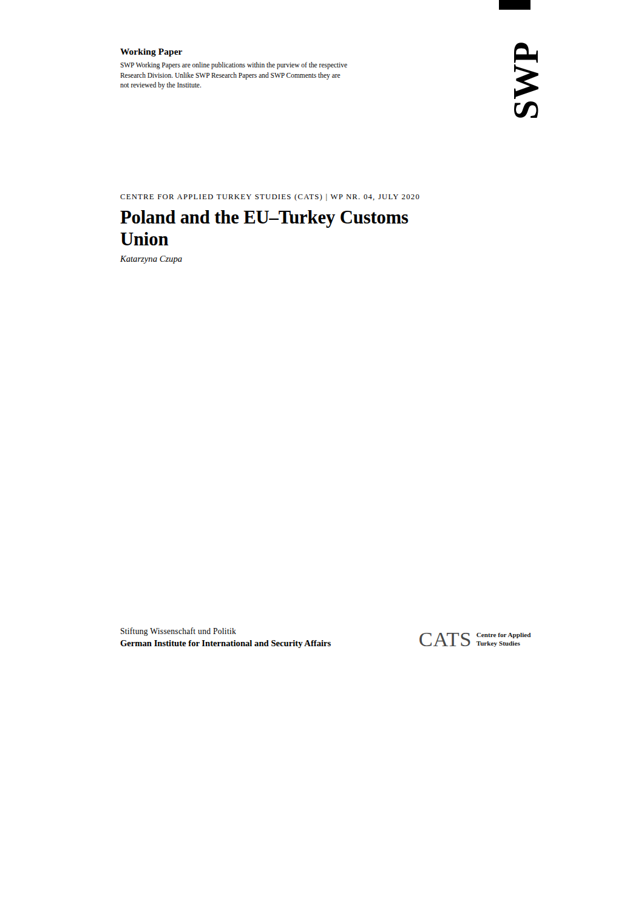SWP
Working Paper
SWP Working Papers are online publications within the purview of the respective Research Division. Unlike SWP Research Papers and SWP Comments they are not reviewed by the Institute.
Centre for Applied Turkey Studies (CATS) | WP NR. 04, July 2020
Poland and the EU–Turkey Customs Union
Katarzyna Czupa
Stiftung Wissenschaft und Politik
German Institute for International and Security Affairs
CATS
Centre for Applied Turkey Studies